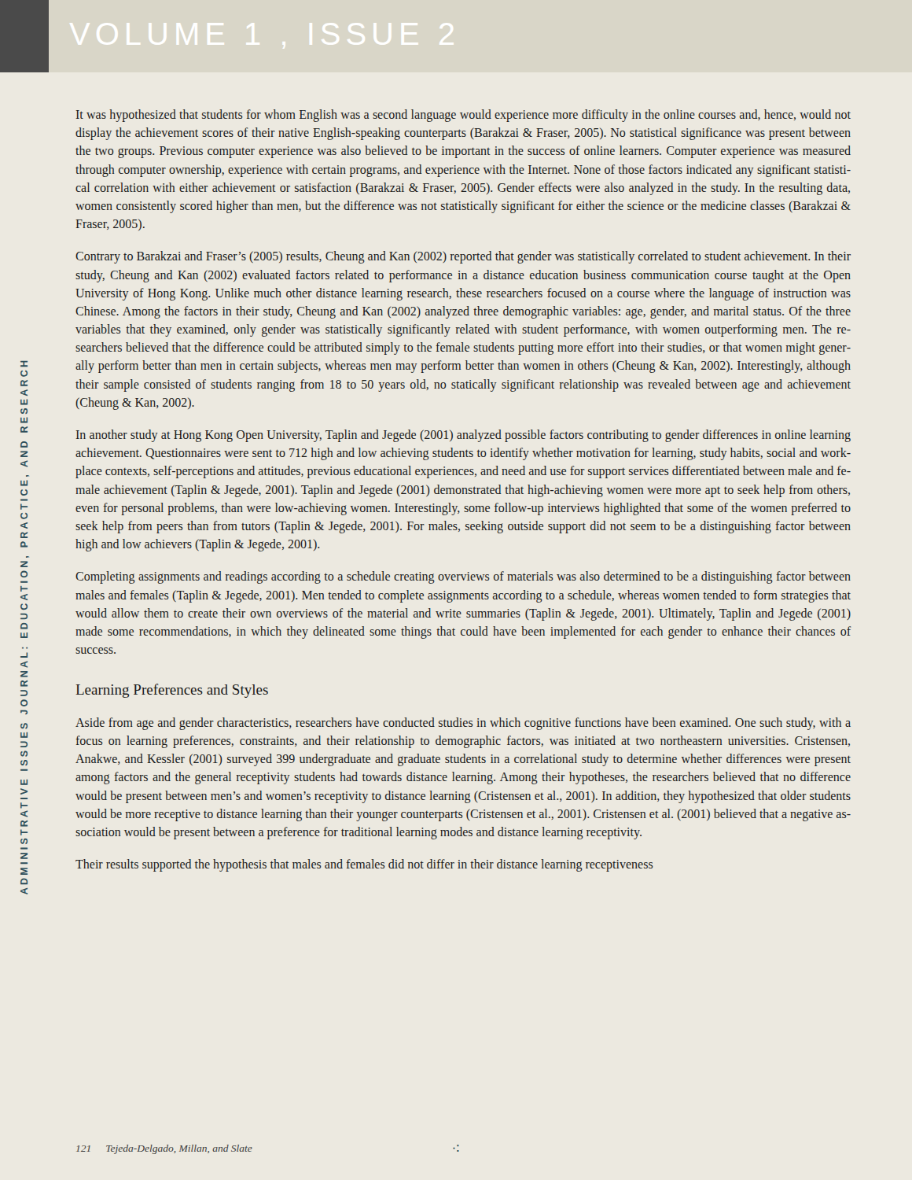Volume 1 , Issue 2
Administrative Issues Journal: Education, Practice, and Research
It was hypothesized that students for whom English was a second language would experience more difficulty in the online courses and, hence, would not display the achievement scores of their native English-speaking counterparts (Barakzai & Fraser, 2005). No statistical significance was present between the two groups. Previous computer experience was also believed to be important in the success of online learners. Computer experience was measured through computer ownership, experience with certain programs, and experience with the Internet. None of those factors indicated any significant statistical correlation with either achievement or satisfaction (Barakzai & Fraser, 2005). Gender effects were also analyzed in the study. In the resulting data, women consistently scored higher than men, but the difference was not statistically significant for either the science or the medicine classes (Barakzai & Fraser, 2005).
Contrary to Barakzai and Fraser’s (2005) results, Cheung and Kan (2002) reported that gender was statistically correlated to student achievement. In their study, Cheung and Kan (2002) evaluated factors related to performance in a distance education business communication course taught at the Open University of Hong Kong. Unlike much other distance learning research, these researchers focused on a course where the language of instruction was Chinese. Among the factors in their study, Cheung and Kan (2002) analyzed three demographic variables: age, gender, and marital status. Of the three variables that they examined, only gender was statistically significantly related with student performance, with women outperforming men. The researchers believed that the difference could be attributed simply to the female students putting more effort into their studies, or that women might generally perform better than men in certain subjects, whereas men may perform better than women in others (Cheung & Kan, 2002). Interestingly, although their sample consisted of students ranging from 18 to 50 years old, no statically significant relationship was revealed between age and achievement (Cheung & Kan, 2002).
In another study at Hong Kong Open University, Taplin and Jegede (2001) analyzed possible factors contributing to gender differences in online learning achievement. Questionnaires were sent to 712 high and low achieving students to identify whether motivation for learning, study habits, social and workplace contexts, self-perceptions and attitudes, previous educational experiences, and need and use for support services differentiated between male and female achievement (Taplin & Jegede, 2001). Taplin and Jegede (2001) demonstrated that high-achieving women were more apt to seek help from others, even for personal problems, than were low-achieving women. Interestingly, some follow-up interviews highlighted that some of the women preferred to seek help from peers than from tutors (Taplin & Jegede, 2001). For males, seeking outside support did not seem to be a distinguishing factor between high and low achievers (Taplin & Jegede, 2001).
Completing assignments and readings according to a schedule creating overviews of materials was also determined to be a distinguishing factor between males and females (Taplin & Jegede, 2001). Men tended to complete assignments according to a schedule, whereas women tended to form strategies that would allow them to create their own overviews of the material and write summaries (Taplin & Jegede, 2001). Ultimately, Taplin and Jegede (2001) made some recommendations, in which they delineated some things that could have been implemented for each gender to enhance their chances of success.
Learning Preferences and Styles
Aside from age and gender characteristics, researchers have conducted studies in which cognitive functions have been examined. One such study, with a focus on learning preferences, constraints, and their relationship to demographic factors, was initiated at two northeastern universities. Cristensen, Anakwe, and Kessler (2001) surveyed 399 undergraduate and graduate students in a correlational study to determine whether differences were present among factors and the general receptivity students had towards distance learning. Among their hypotheses, the researchers believed that no difference would be present between men’s and women’s receptivity to distance learning (Cristensen et al., 2001). In addition, they hypothesized that older students would be more receptive to distance learning than their younger counterparts (Cristensen et al., 2001). Cristensen et al. (2001) believed that a negative association would be present between a preference for traditional learning modes and distance learning receptivity.
Their results supported the hypothesis that males and females did not differ in their distance learning receptiveness
121 Tejeda-Delgado, Millan, and Slate
⁖